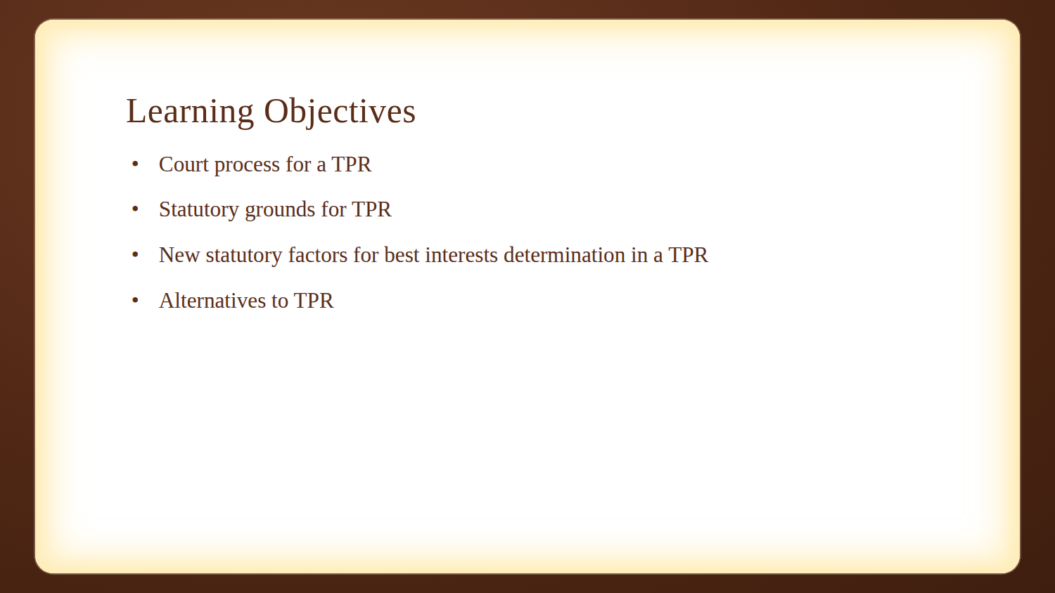Learning Objectives
Court process for a TPR
Statutory grounds for TPR
New statutory factors for best interests determination in a TPR
Alternatives to TPR